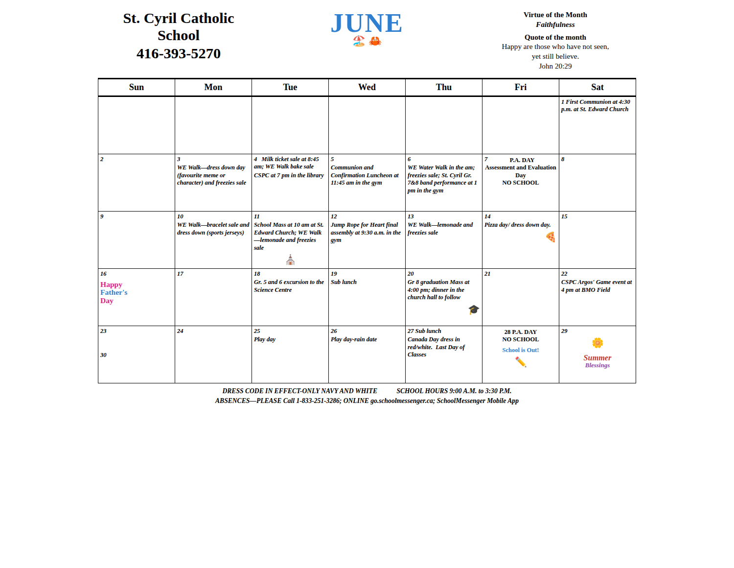St. Cyril Catholic
School
416-393-5270
JUNE 🏖️ 🦀
Virtue of the Month
Faithfulness
Quote of the month
Happy are those who have not seen,
yet still believe.
John 20:29
| Sun | Mon | Tue | Wed | Thu | Fri | Sat |
| --- | --- | --- | --- | --- | --- | --- |
| | | | | | | 1 First Communion at 4:30 p.m. at St. Edward Church |
| 2 | 3 WE Walk—dress down day (favourite meme or character) and freezies sale | 4 Milk ticket sale at 8:45 am; WE Walk bake sale CSPC at 7 pm in the library | 5 Communion and Confirmation Luncheon at 11:45 am in the gym | 6 WE Water Walk in the am; freezies sale; St. Cyril Gr. 7&8 band performance at 1 pm in the gym | 7 P.A. DAY Assessment and Evaluation Day NO SCHOOL | 8 |
| 9 | 10 WE Walk—bracelet sale and dress down (sports jerseys) | 11 School Mass at 10 am at St. Edward Church; WE Walk—lemonade and freezies sale ⛪️ | 12 Jump Rope for Heart final assembly at 9:30 a.m. in the gym | 13 WE Walk—lemonade and freezies sale | 14 Pizza day/ dress down day. 🍕 | 15 |
| 16 Happy Father's Day | 17 | 18 Gr. 5 and 6 excursion to the Science Centre | 19 Sub lunch | 20 Gr 8 graduation Mass at 4:00 pm; dinner in the church hall to follow 🎓 | 21 | 22 CSPC Argos' Game event at 4 pm at BMO Field |
| 23 30 | 24 | 25 Play day | 26 Play day-rain date | 27 Sub lunch Canada Day dress in red/white. Last Day of Classes | 28 P.A. DAY NO SCHOOL School is Out! ✏️ | 29 🌼 Summer Blessings |
DRESS CODE IN EFFECT-ONLY NAVY AND WHITE SCHOOL HOURS 9:00 A.M. to 3:30 P.M.
ABSENCES—PLEASE Call 1-833-251-3286; ONLINE go.schoolmessenger.ca; SchoolMessenger Mobile App